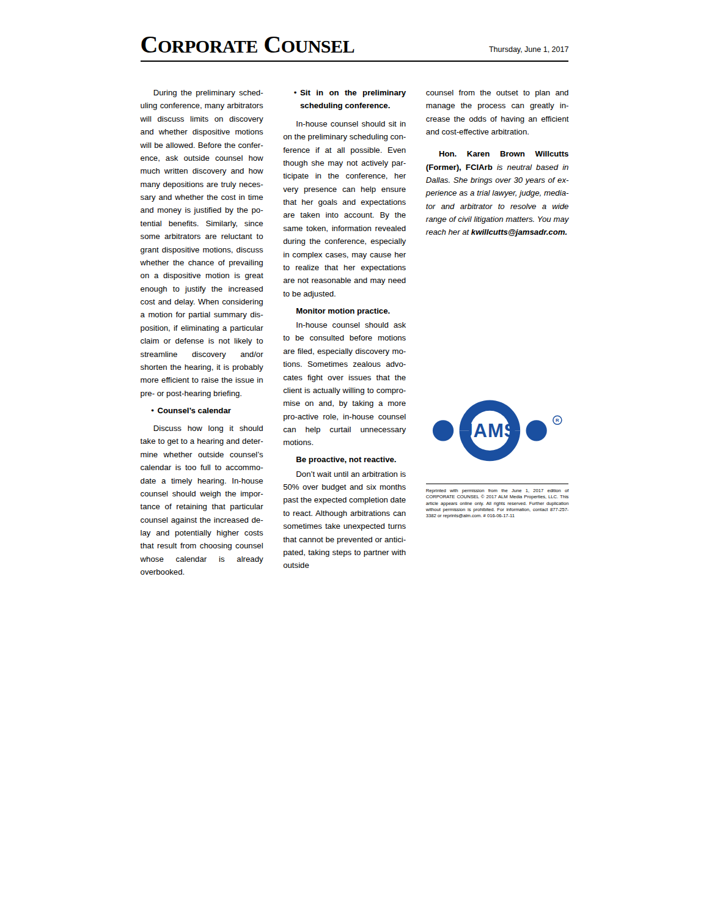CORPORATE COUNSEL
Thursday, June 1, 2017
During the preliminary scheduling conference, many arbitrators will discuss limits on discovery and whether dispositive motions will be allowed. Before the conference, ask outside counsel how much written discovery and how many depositions are truly necessary and whether the cost in time and money is justified by the potential benefits. Similarly, since some arbitrators are reluctant to grant dispositive motions, discuss whether the chance of prevailing on a dispositive motion is great enough to justify the increased cost and delay. When considering a motion for partial summary disposition, if eliminating a particular claim or defense is not likely to streamline discovery and/or shorten the hearing, it is probably more efficient to raise the issue in pre- or post-hearing briefing.
• Counsel’s calendar
Discuss how long it should take to get to a hearing and determine whether outside counsel’s calendar is too full to accommodate a timely hearing. In-house counsel should weigh the importance of retaining that particular counsel against the increased delay and potentially higher costs that result from choosing counsel whose calendar is already overbooked.
• Sit in on the preliminary scheduling conference.
In-house counsel should sit in on the preliminary scheduling conference if at all possible. Even though she may not actively participate in the conference, her very presence can help ensure that her goals and expectations are taken into account. By the same token, information revealed during the conference, especially in complex cases, may cause her to realize that her expectations are not reasonable and may need to be adjusted.
Monitor motion practice.
In-house counsel should ask to be consulted before motions are filed, especially discovery motions. Sometimes zealous advocates fight over issues that the client is actually willing to compromise on and, by taking a more pro-active role, in-house counsel can help curtail unnecessary motions.
Be proactive, not reactive.
Don’t wait until an arbitration is 50% over budget and six months past the expected completion date to react. Although arbitrations can sometimes take unexpected turns that cannot be prevented or anticipated, taking steps to partner with outside
counsel from the outset to plan and manage the process can greatly increase the odds of having an efficient and cost-effective arbitration.
Hon. Karen Brown Willcutts (Former), FCIArb is neutral based in Dallas. She brings over 30 years of experience as a trial lawyer, judge, mediator and arbitrator to resolve a wide range of civil litigation matters. You may reach her at kwillcutts@jamsadr.com.
JAMS R
Reprinted with permission from the June 1, 2017 edition of CORPORATE COUNSEL © 2017 ALM Media Properties, LLC. This article appears online only. All rights reserved. Further duplication without permission is prohibited. For information, contact 877-257-3382 or reprints@alm.com. # 016-06-17-11